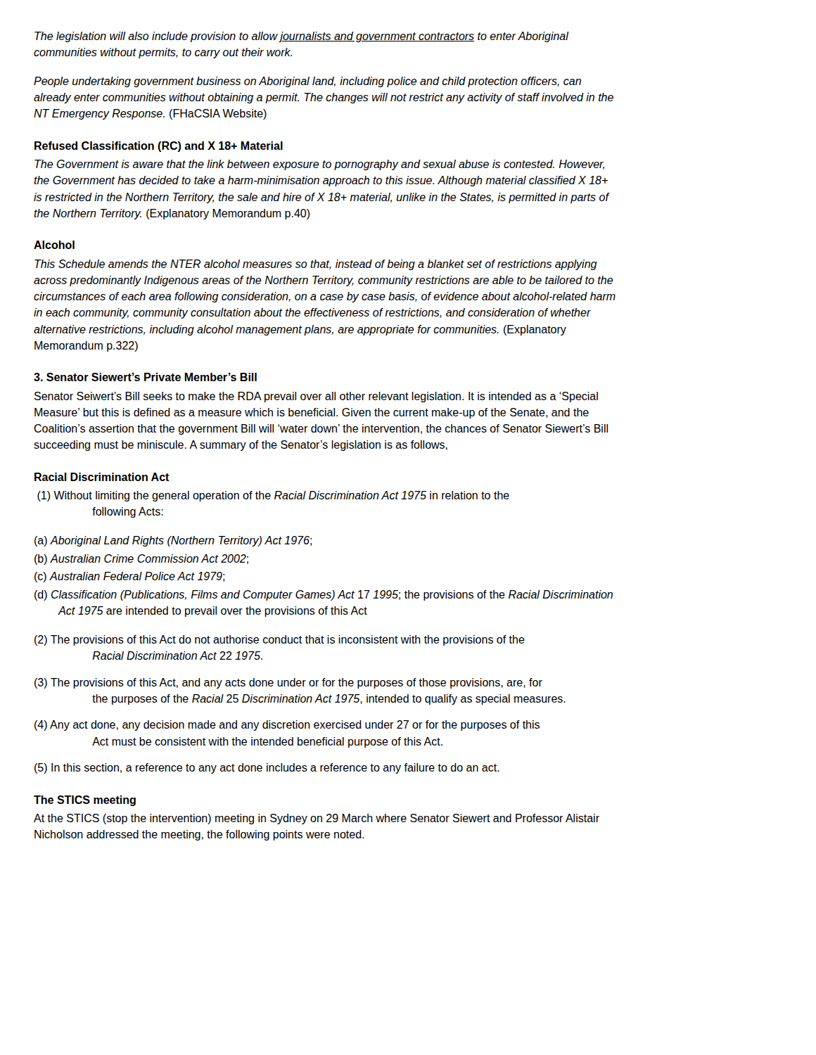The legislation will also include provision to allow journalists and government contractors to enter Aboriginal communities without permits, to carry out their work.
People undertaking government business on Aboriginal land, including police and child protection officers, can already enter communities without obtaining a permit. The changes will not restrict any activity of staff involved in the NT Emergency Response. (FHaCSIA Website)
Refused Classification (RC) and X 18+ Material
The Government is aware that the link between exposure to pornography and sexual abuse is contested. However, the Government has decided to take a harm-minimisation approach to this issue. Although material classified X 18+ is restricted in the Northern Territory, the sale and hire of X 18+ material, unlike in the States, is permitted in parts of the Northern Territory. (Explanatory Memorandum p.40)
Alcohol
This Schedule amends the NTER alcohol measures so that, instead of being a blanket set of restrictions applying across predominantly Indigenous areas of the Northern Territory, community restrictions are able to be tailored to the circumstances of each area following consideration, on a case by case basis, of evidence about alcohol-related harm in each community, community consultation about the effectiveness of restrictions, and consideration of whether alternative restrictions, including alcohol management plans, are appropriate for communities. (Explanatory Memorandum p.322)
3. Senator Siewert’s Private Member’s Bill
Senator Seiwert’s Bill seeks to make the RDA prevail over all other relevant legislation. It is intended as a ‘Special Measure’ but this is defined as a measure which is beneficial. Given the current make-up of the Senate, and the Coalition’s assertion that the government Bill will ‘water down’ the intervention, the chances of Senator Siewert’s Bill succeeding must be miniscule. A summary of the Senator’s legislation is as follows,
Racial Discrimination Act
(1) Without limiting the general operation of the Racial Discrimination Act 1975 in relation to thefollowing Acts:
(a) Aboriginal Land Rights (Northern Territory) Act 1976;
(b) Australian Crime Commission Act 2002;
(c) Australian Federal Police Act 1979;
(d) Classification (Publications, Films and Computer Games) Act 17 1995; the provisions of the Racial Discrimination Act 1975 are intended to prevail over the provisions of this Act
(2) The provisions of this Act do not authorise conduct that is inconsistent with the provisions of theRacial Discrimination Act 22 1975.
(3) The provisions of this Act, and any acts done under or for the purposes of those provisions, are, forthe purposes of the Racial 25 Discrimination Act 1975, intended to qualify as special measures.
(4) Any act done, any decision made and any discretion exercised under 27 or for the purposes of thisAct must be consistent with the intended beneficial purpose of this Act.
(5) In this section, a reference to any act done includes a reference to any failure to do an act.
The STICS meeting
At the STICS (stop the intervention) meeting in Sydney on 29 March where Senator Siewert and Professor Alistair Nicholson addressed the meeting, the following points were noted.